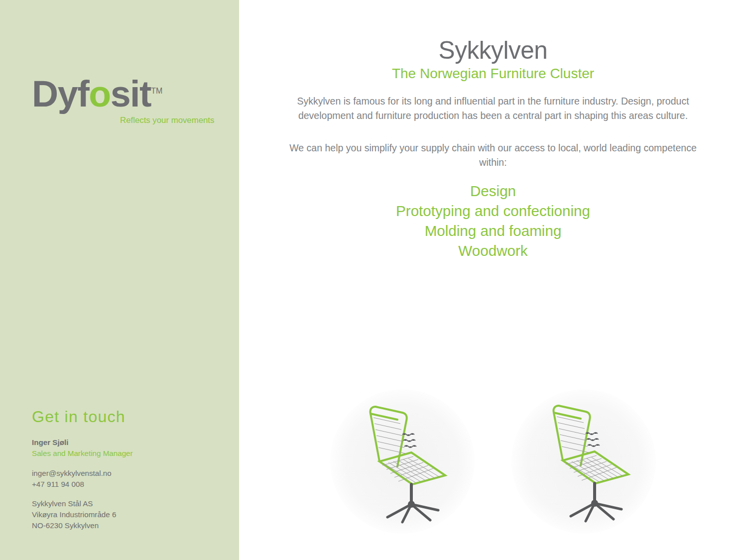DyfositTM
Reflects your movements
Get in touch
Inger Sjøli
Sales and Marketing Manager
inger@sykkylvenstal.no
+47 911 94 008
Sykkylven Stål AS
Vikøyra Industriområde 6
NO-6230 Sykkylven
Sykkylven
The Norwegian Furniture Cluster
Sykkylven is famous for its long and influential part in the furniture industry. Design, product development and furniture production has been a central part in shaping this areas culture.
We can help you simplify your supply chain with our access to local, world leading competence within:
Design
Prototyping and confectioning
Molding and foaming
Woodwork
Dyfosit chair, view 1
Dyfosit chair, view 2